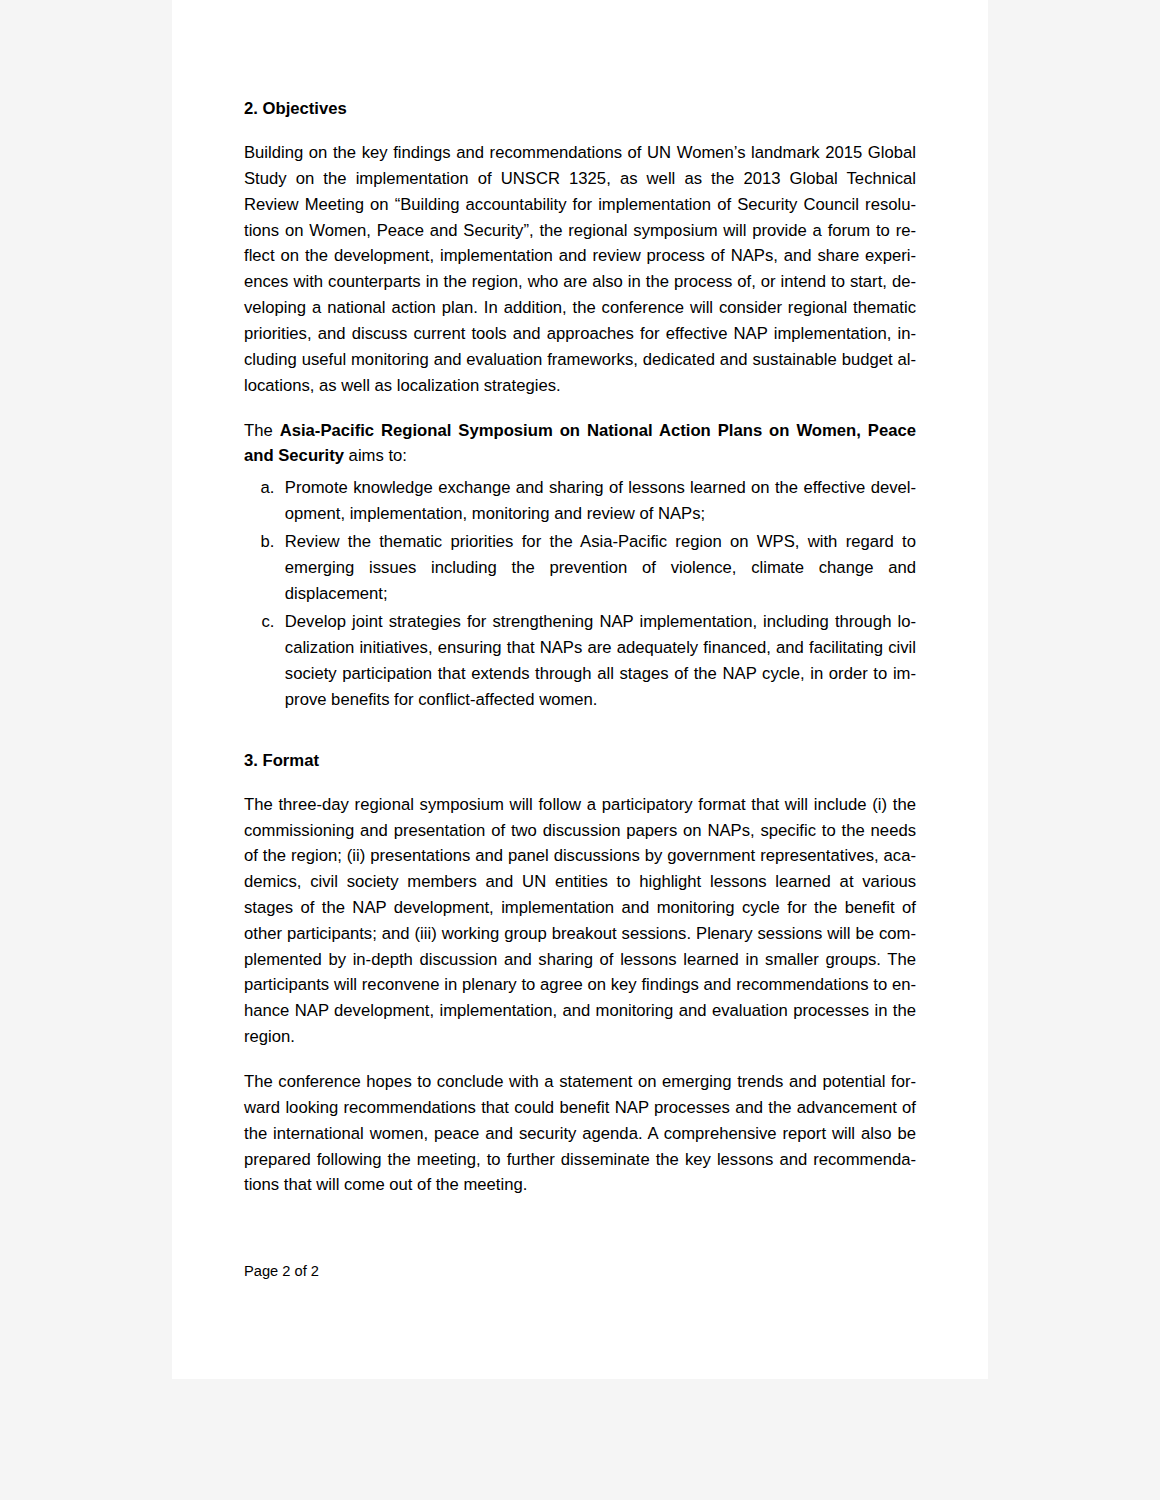2. Objectives
Building on the key findings and recommendations of UN Women’s landmark 2015 Global Study on the implementation of UNSCR 1325, as well as the 2013 Global Technical Review Meeting on “Building accountability for implementation of Security Council resolutions on Women, Peace and Security”, the regional symposium will provide a forum to reflect on the development, implementation and review process of NAPs, and share experiences with counterparts in the region, who are also in the process of, or intend to start, developing a national action plan. In addition, the conference will consider regional thematic priorities, and discuss current tools and approaches for effective NAP implementation, including useful monitoring and evaluation frameworks, dedicated and sustainable budget allocations, as well as localization strategies.
The Asia-Pacific Regional Symposium on National Action Plans on Women, Peace and Security aims to:
Promote knowledge exchange and sharing of lessons learned on the effective development, implementation, monitoring and review of NAPs;
Review the thematic priorities for the Asia-Pacific region on WPS, with regard to emerging issues including the prevention of violence, climate change and displacement;
Develop joint strategies for strengthening NAP implementation, including through localization initiatives, ensuring that NAPs are adequately financed, and facilitating civil society participation that extends through all stages of the NAP cycle, in order to improve benefits for conflict-affected women.
3. Format
The three-day regional symposium will follow a participatory format that will include (i) the commissioning and presentation of two discussion papers on NAPs, specific to the needs of the region; (ii) presentations and panel discussions by government representatives, academics, civil society members and UN entities to highlight lessons learned at various stages of the NAP development, implementation and monitoring cycle for the benefit of other participants; and (iii) working group breakout sessions. Plenary sessions will be complemented by in-depth discussion and sharing of lessons learned in smaller groups. The participants will reconvene in plenary to agree on key findings and recommendations to enhance NAP development, implementation, and monitoring and evaluation processes in the region.
The conference hopes to conclude with a statement on emerging trends and potential forward looking recommendations that could benefit NAP processes and the advancement of the international women, peace and security agenda. A comprehensive report will also be prepared following the meeting, to further disseminate the key lessons and recommendations that will come out of the meeting.
Page 2 of 2